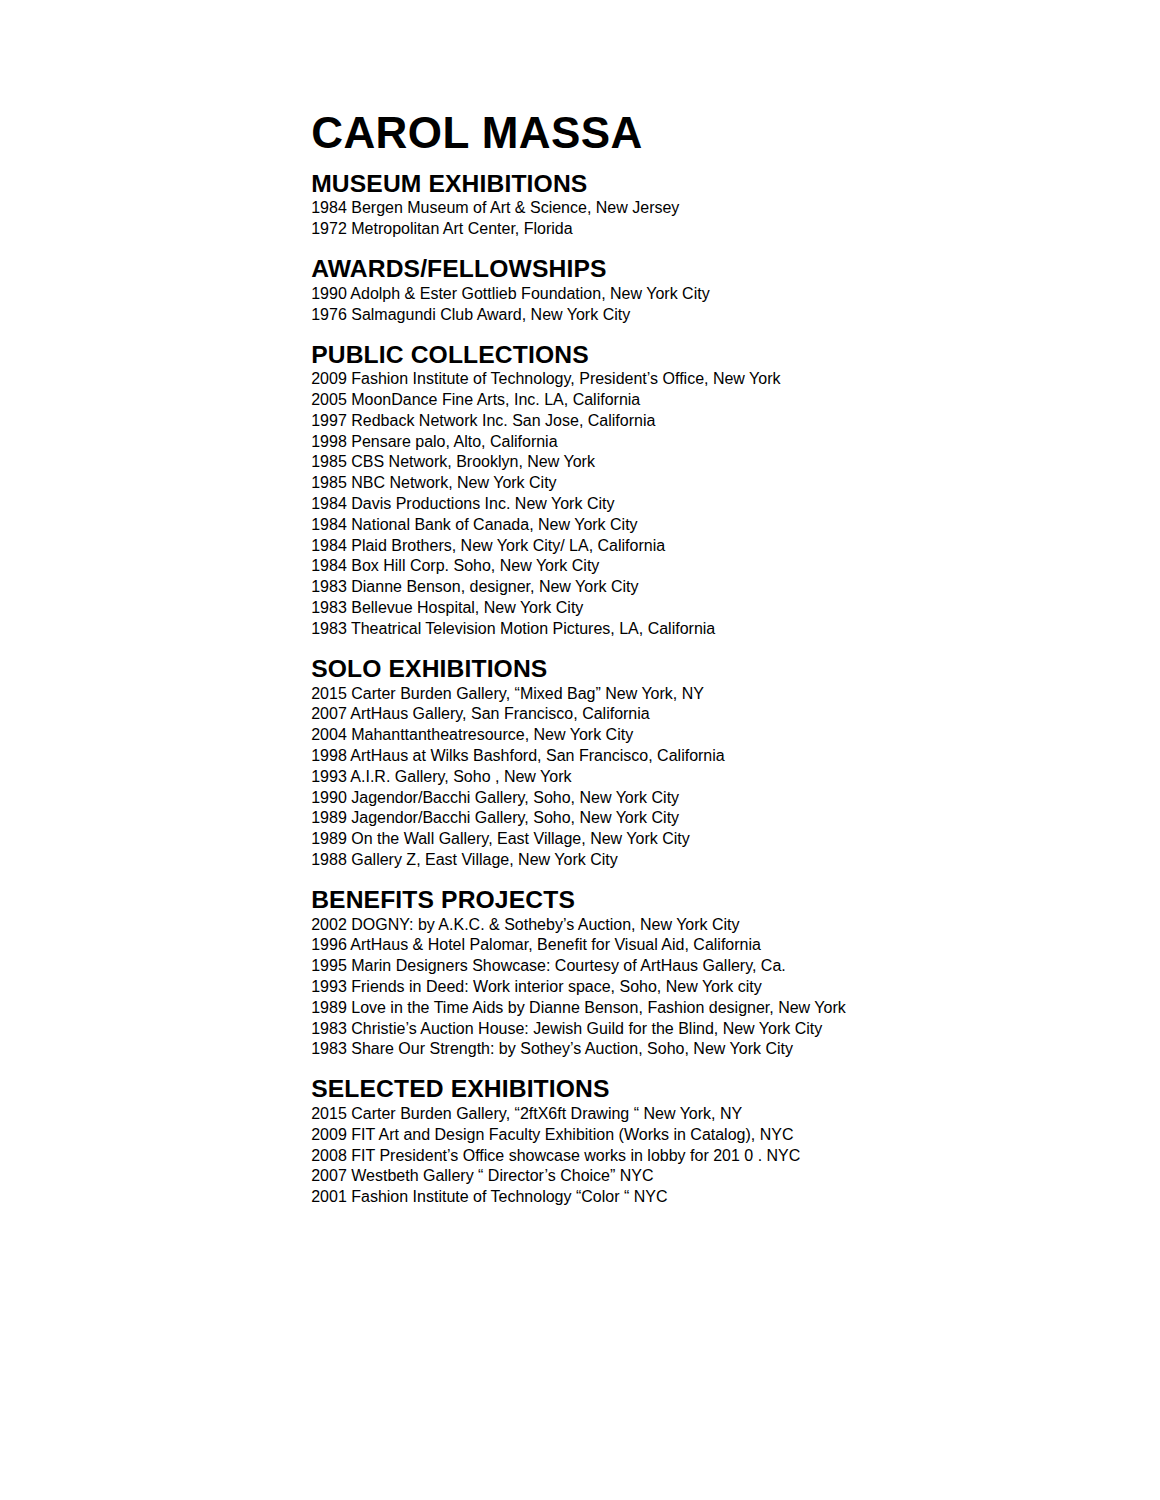CAROL MASSA
MUSEUM EXHIBITIONS
1984 Bergen Museum of Art & Science, New Jersey
1972 Metropolitan Art Center, Florida
AWARDS/FELLOWSHIPS
1990 Adolph & Ester Gottlieb Foundation, New York City
1976 Salmagundi Club Award, New York City
PUBLIC COLLECTIONS
2009 Fashion Institute of Technology, President’s Office, New York
2005 MoonDance Fine Arts, Inc. LA, California
1997 Redback Network Inc. San Jose, California
1998 Pensare palo, Alto, California
1985 CBS Network, Brooklyn, New York
1985 NBC Network, New York City
1984 Davis Productions Inc. New York City
1984 National Bank of Canada, New York City
1984 Plaid Brothers, New York City/ LA, California
1984 Box Hill Corp. Soho, New York City
1983 Dianne Benson, designer, New York City
1983 Bellevue Hospital, New York City
1983 Theatrical Television Motion Pictures, LA, California
SOLO EXHIBITIONS
2015 Carter Burden Gallery, “Mixed Bag” New York, NY
2007 ArtHaus Gallery, San Francisco, California
2004 Mahanttantheatresource, New York City
1998 ArtHaus at Wilks Bashford, San Francisco, California
1993 A.I.R. Gallery, Soho , New York
1990 Jagendor/Bacchi Gallery, Soho, New York City
1989 Jagendor/Bacchi Gallery, Soho, New York City
1989 On the Wall Gallery, East Village, New York City
1988 Gallery Z, East Village, New York City
BENEFITS PROJECTS
2002 DOGNY: by A.K.C. & Sotheby’s Auction, New York City
1996 ArtHaus & Hotel Palomar, Benefit for Visual Aid, California
1995 Marin Designers Showcase: Courtesy of ArtHaus Gallery, Ca.
1993 Friends in Deed: Work interior space, Soho, New York city
1989 Love in the Time Aids by Dianne Benson, Fashion designer, New York
1983 Christie’s Auction House: Jewish Guild for the Blind, New York City
1983 Share Our Strength: by Sothey’s Auction, Soho, New York City
SELECTED EXHIBITIONS
2015 Carter Burden Gallery, “2ftX6ft Drawing “ New York, NY
2009 FIT Art and Design Faculty Exhibition (Works in Catalog), NYC
2008 FIT President’s Office showcase works in lobby for 201 0 . NYC
2007 Westbeth Gallery “ Director’s Choice” NYC
2001 Fashion Institute of Technology “Color “ NYC